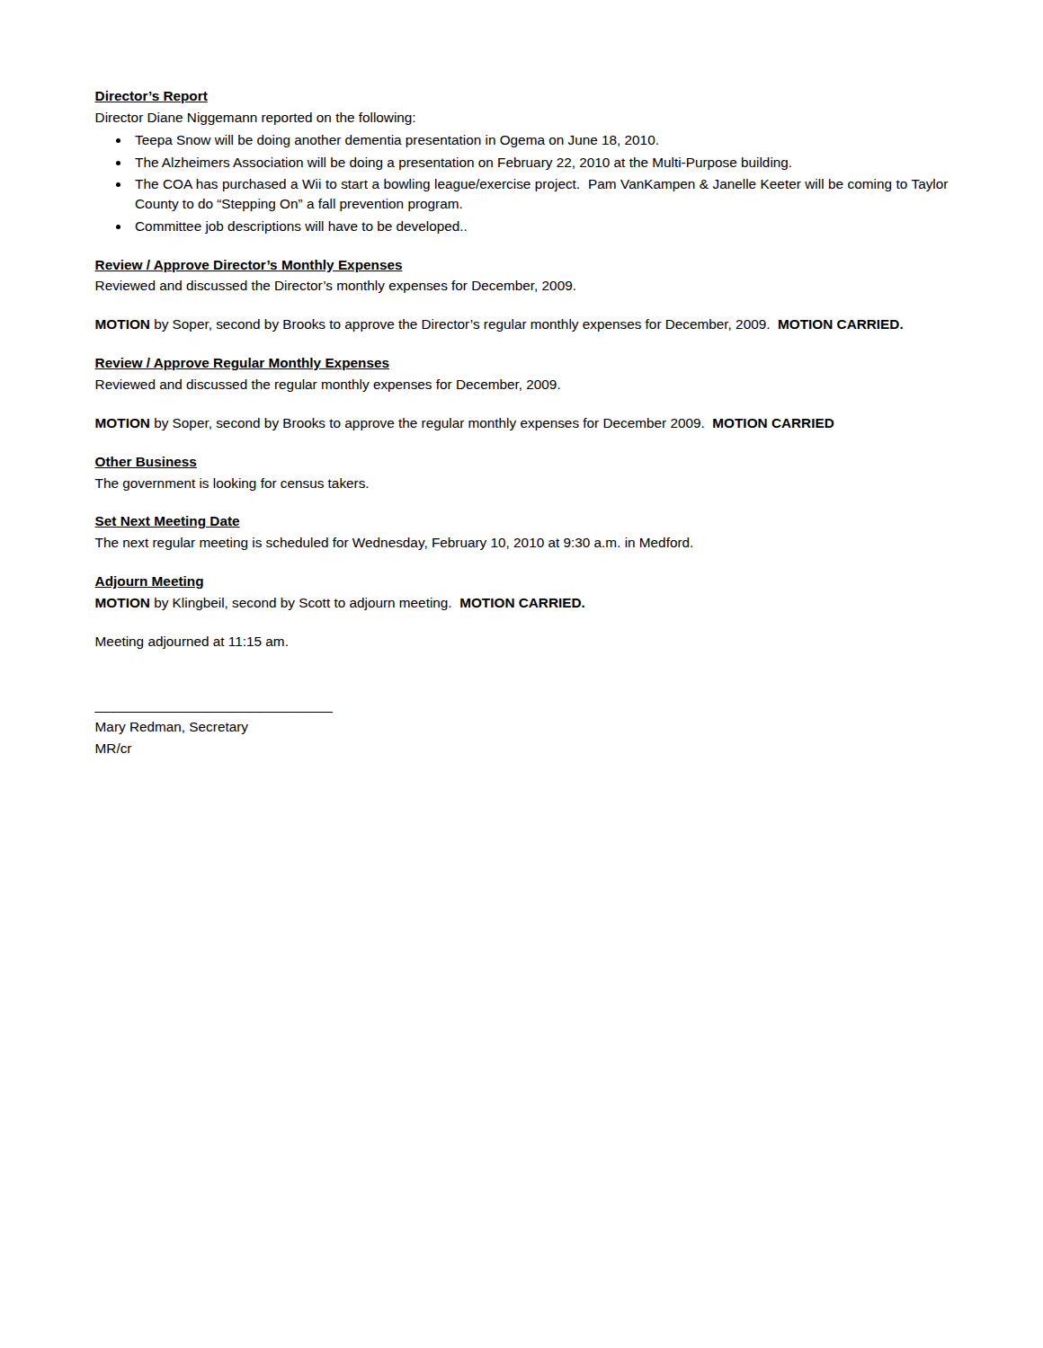Director’s Report
Director Diane Niggemann reported on the following:
Teepa Snow will be doing another dementia presentation in Ogema on June 18, 2010.
The Alzheimers Association will be doing a presentation on February 22, 2010 at the Multi-Purpose building.
The COA has purchased a Wii to start a bowling league/exercise project. Pam VanKampen & Janelle Keeter will be coming to Taylor County to do “Stepping On” a fall prevention program.
Committee job descriptions will have to be developed..
Review / Approve Director’s Monthly Expenses
Reviewed and discussed the Director’s monthly expenses for December, 2009.
MOTION by Soper, second by Brooks to approve the Director’s regular monthly expenses for December, 2009. MOTION CARRIED.
Review / Approve Regular Monthly Expenses
Reviewed and discussed the regular monthly expenses for December, 2009.
MOTION by Soper, second by Brooks to approve the regular monthly expenses for December 2009. MOTION CARRIED
Other Business
The government is looking for census takers.
Set Next Meeting Date
The next regular meeting is scheduled for Wednesday, February 10, 2010 at 9:30 a.m. in Medford.
Adjourn Meeting
MOTION by Klingbeil, second by Scott to adjourn meeting. MOTION CARRIED.
Meeting adjourned at 11:15 am.
_______________________________
Mary Redman, Secretary
MR/cr